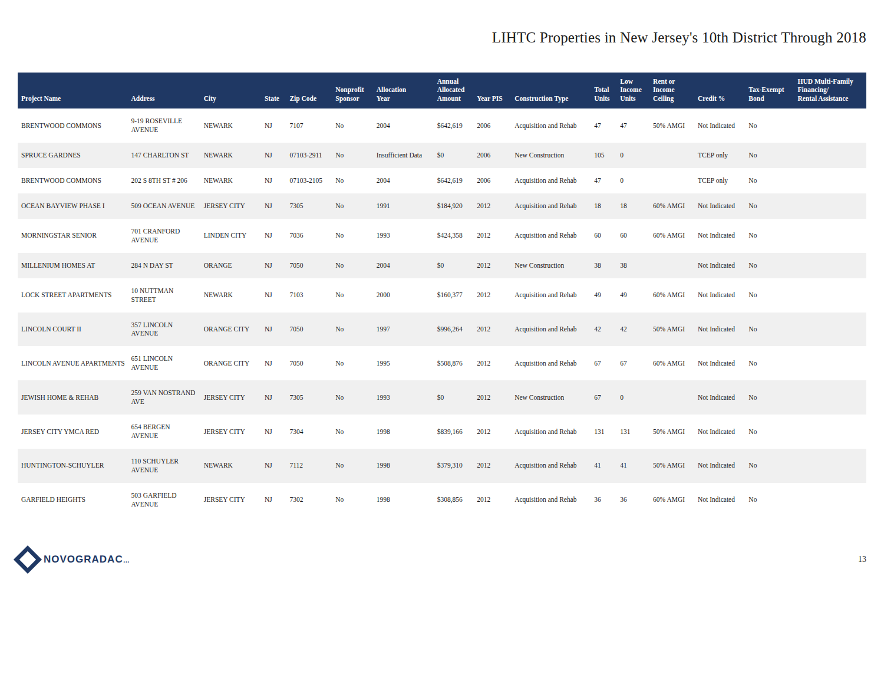LIHTC Properties in New Jersey's 10th District Through 2018
| Project Name | Address | City | State | Zip Code | Nonprofit Sponsor | Allocation Year | Annual Allocated Amount | Year PIS | Construction Type | Total Units | Low Income Units | Rent or Income Ceiling | Credit % | Tax-Exempt Bond | HUD Multi-Family Financing/ Rental Assistance |
| --- | --- | --- | --- | --- | --- | --- | --- | --- | --- | --- | --- | --- | --- | --- | --- |
| BRENTWOOD COMMONS | 9-19 ROSEVILLE AVENUE | NEWARK | NJ | 7107 | No | 2004 | $642,619 | 2006 | Acquisition and Rehab | 47 | 47 | 50% AMGI | Not Indicated | No | |
| SPRUCE GARDNES | 147 CHARLTON ST | NEWARK | NJ | 07103-2911 | No | Insufficient Data | $0 | 2006 | New Construction | 105 | 0 | | TCEP only | No | |
| BRENTWOOD COMMONS | 202 S 8TH ST # 206 | NEWARK | NJ | 07103-2105 | No | 2004 | $642,619 | 2006 | Acquisition and Rehab | 47 | 0 | | TCEP only | No | |
| OCEAN BAYVIEW PHASE I | 509 OCEAN AVENUE | JERSEY CITY | NJ | 7305 | No | 1991 | $184,920 | 2012 | Acquisition and Rehab | 18 | 18 | 60% AMGI | Not Indicated | No | |
| MORNINGSTAR SENIOR | 701 CRANFORD AVENUE | LINDEN CITY | NJ | 7036 | No | 1993 | $424,358 | 2012 | Acquisition and Rehab | 60 | 60 | 60% AMGI | Not Indicated | No | |
| MILLENIUM HOMES AT | 284 N DAY ST | ORANGE | NJ | 7050 | No | 2004 | $0 | 2012 | New Construction | 38 | 38 | | Not Indicated | No | |
| LOCK STREET APARTMENTS | 10 NUTTMAN STREET | NEWARK | NJ | 7103 | No | 2000 | $160,377 | 2012 | Acquisition and Rehab | 49 | 49 | 60% AMGI | Not Indicated | No | |
| LINCOLN COURT II | 357 LINCOLN AVENUE | ORANGE CITY | NJ | 7050 | No | 1997 | $996,264 | 2012 | Acquisition and Rehab | 42 | 42 | 50% AMGI | Not Indicated | No | |
| LINCOLN AVENUE APARTMENTS | 651 LINCOLN AVENUE | ORANGE CITY | NJ | 7050 | No | 1995 | $508,876 | 2012 | Acquisition and Rehab | 67 | 67 | 60% AMGI | Not Indicated | No | |
| JEWISH HOME & REHAB | 259 VAN NOSTRAND AVE | JERSEY CITY | NJ | 7305 | No | 1993 | $0 | 2012 | New Construction | 67 | 0 | | Not Indicated | No | |
| JERSEY CITY YMCA RED | 654 BERGEN AVENUE | JERSEY CITY | NJ | 7304 | No | 1998 | $839,166 | 2012 | Acquisition and Rehab | 131 | 131 | 50% AMGI | Not Indicated | No | |
| HUNTINGTON-SCHUYLER | 110 SCHUYLER AVENUE | NEWARK | NJ | 7112 | No | 1998 | $379,310 | 2012 | Acquisition and Rehab | 41 | 41 | 50% AMGI | Not Indicated | No | |
| GARFIELD HEIGHTS | 503 GARFIELD AVENUE | JERSEY CITY | NJ | 7302 | No | 1998 | $308,856 | 2012 | Acquisition and Rehab | 36 | 36 | 60% AMGI | Not Indicated | No | |
NOVOGRADAC…
13